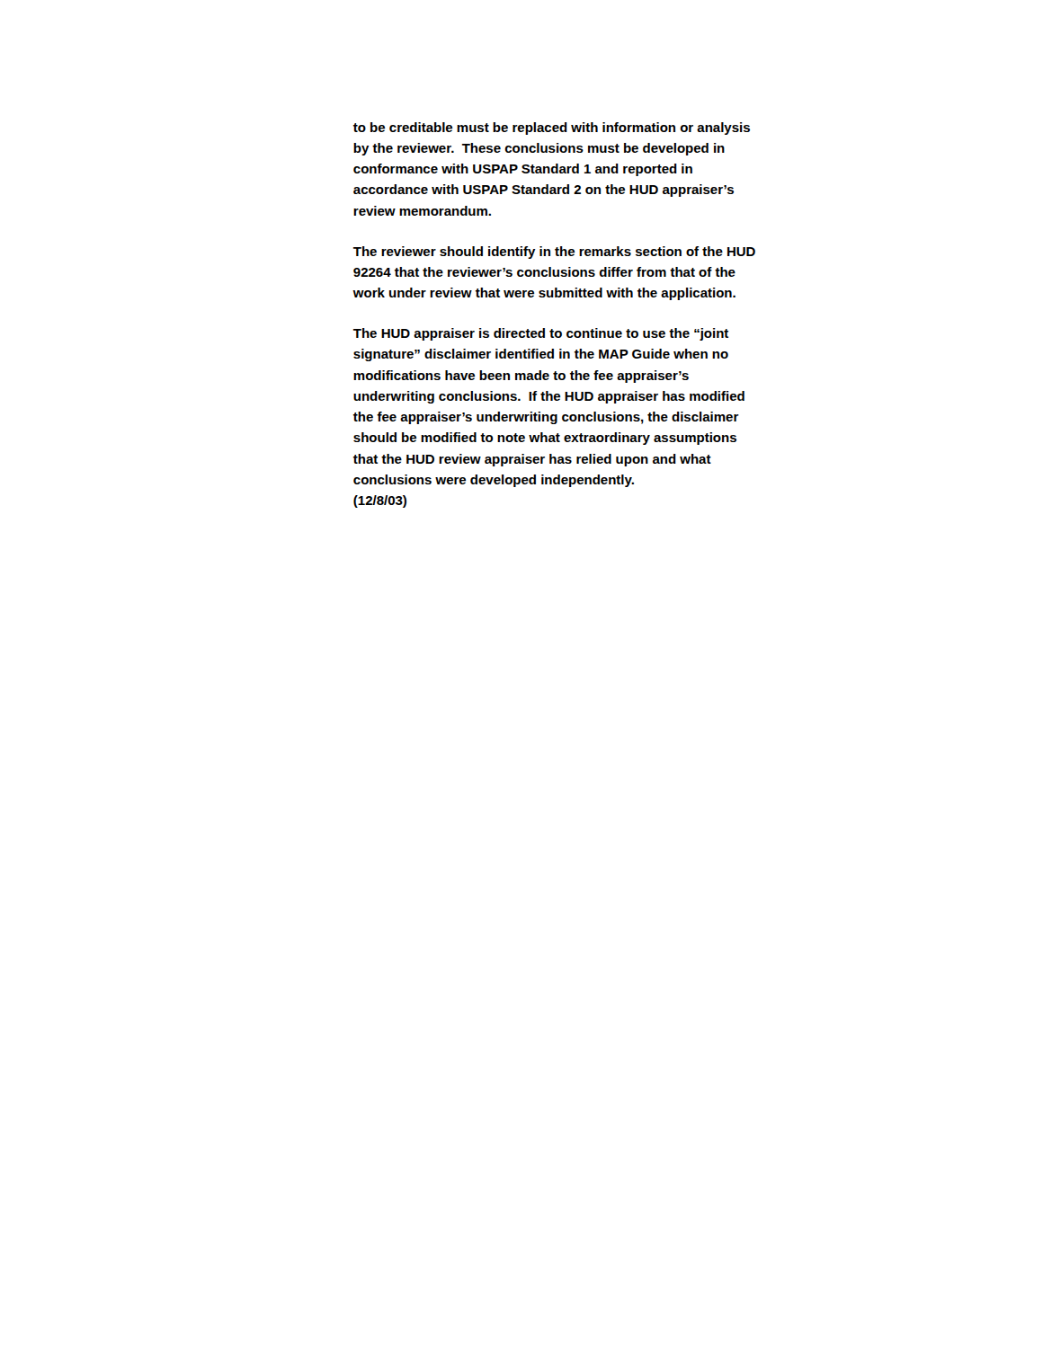to be creditable must be replaced with information or analysis by the reviewer. These conclusions must be developed in conformance with USPAP Standard 1 and reported in accordance with USPAP Standard 2 on the HUD appraiser’s review memorandum.
The reviewer should identify in the remarks section of the HUD 92264 that the reviewer’s conclusions differ from that of the work under review that were submitted with the application.
The HUD appraiser is directed to continue to use the “joint signature” disclaimer identified in the MAP Guide when no modifications have been made to the fee appraiser’s underwriting conclusions. If the HUD appraiser has modified the fee appraiser’s underwriting conclusions, the disclaimer should be modified to note what extraordinary assumptions that the HUD review appraiser has relied upon and what conclusions were developed independently.
(12/8/03)